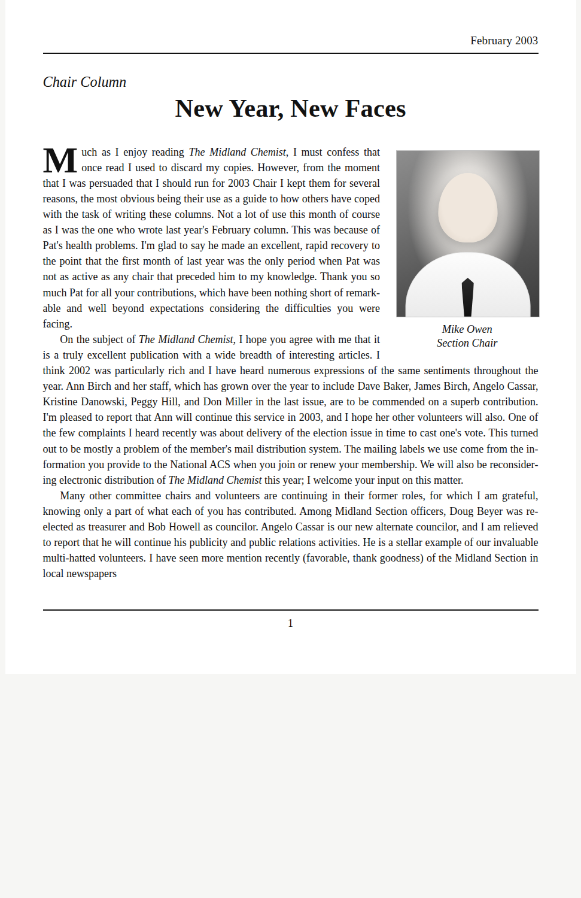February 2003
Chair Column
New Year, New Faces
Mike Owen
Section Chair
Much as I enjoy reading The Midland Chemist, I must confess that once read I used to discard my copies. However, from the moment that I was persuaded that I should run for 2003 Chair I kept them for several reasons, the most obvious being their use as a guide to how others have coped with the task of writing these columns. Not a lot of use this month of course as I was the one who wrote last year's February column. This was because of Pat's health problems. I'm glad to say he made an excellent, rapid recovery to the point that the first month of last year was the only period when Pat was not as active as any chair that preceded him to my knowledge. Thank you so much Pat for all your contributions, which have been nothing short of remarkable and well beyond expectations considering the difficulties you were facing.
On the subject of The Midland Chemist, I hope you agree with me that it is a truly excellent publication with a wide breadth of interesting articles. I think 2002 was particularly rich and I have heard numerous expressions of the same sentiments throughout the year. Ann Birch and her staff, which has grown over the year to include Dave Baker, James Birch, Angelo Cassar, Kristine Danowski, Peggy Hill, and Don Miller in the last issue, are to be commended on a superb contribution. I'm pleased to report that Ann will continue this service in 2003, and I hope her other volunteers will also. One of the few complaints I heard recently was about delivery of the election issue in time to cast one's vote. This turned out to be mostly a problem of the member's mail distribution system. The mailing labels we use come from the information you provide to the National ACS when you join or renew your membership. We will also be reconsidering electronic distribution of The Midland Chemist this year; I welcome your input on this matter.
Many other committee chairs and volunteers are continuing in their former roles, for which I am grateful, knowing only a part of what each of you has contributed. Among Midland Section officers, Doug Beyer was re-elected as treasurer and Bob Howell as councilor. Angelo Cassar is our new alternate councilor, and I am relieved to report that he will continue his publicity and public relations activities. He is a stellar example of our invaluable multi-hatted volunteers. I have seen more mention recently (favorable, thank goodness) of the Midland Section in local newspapers
1